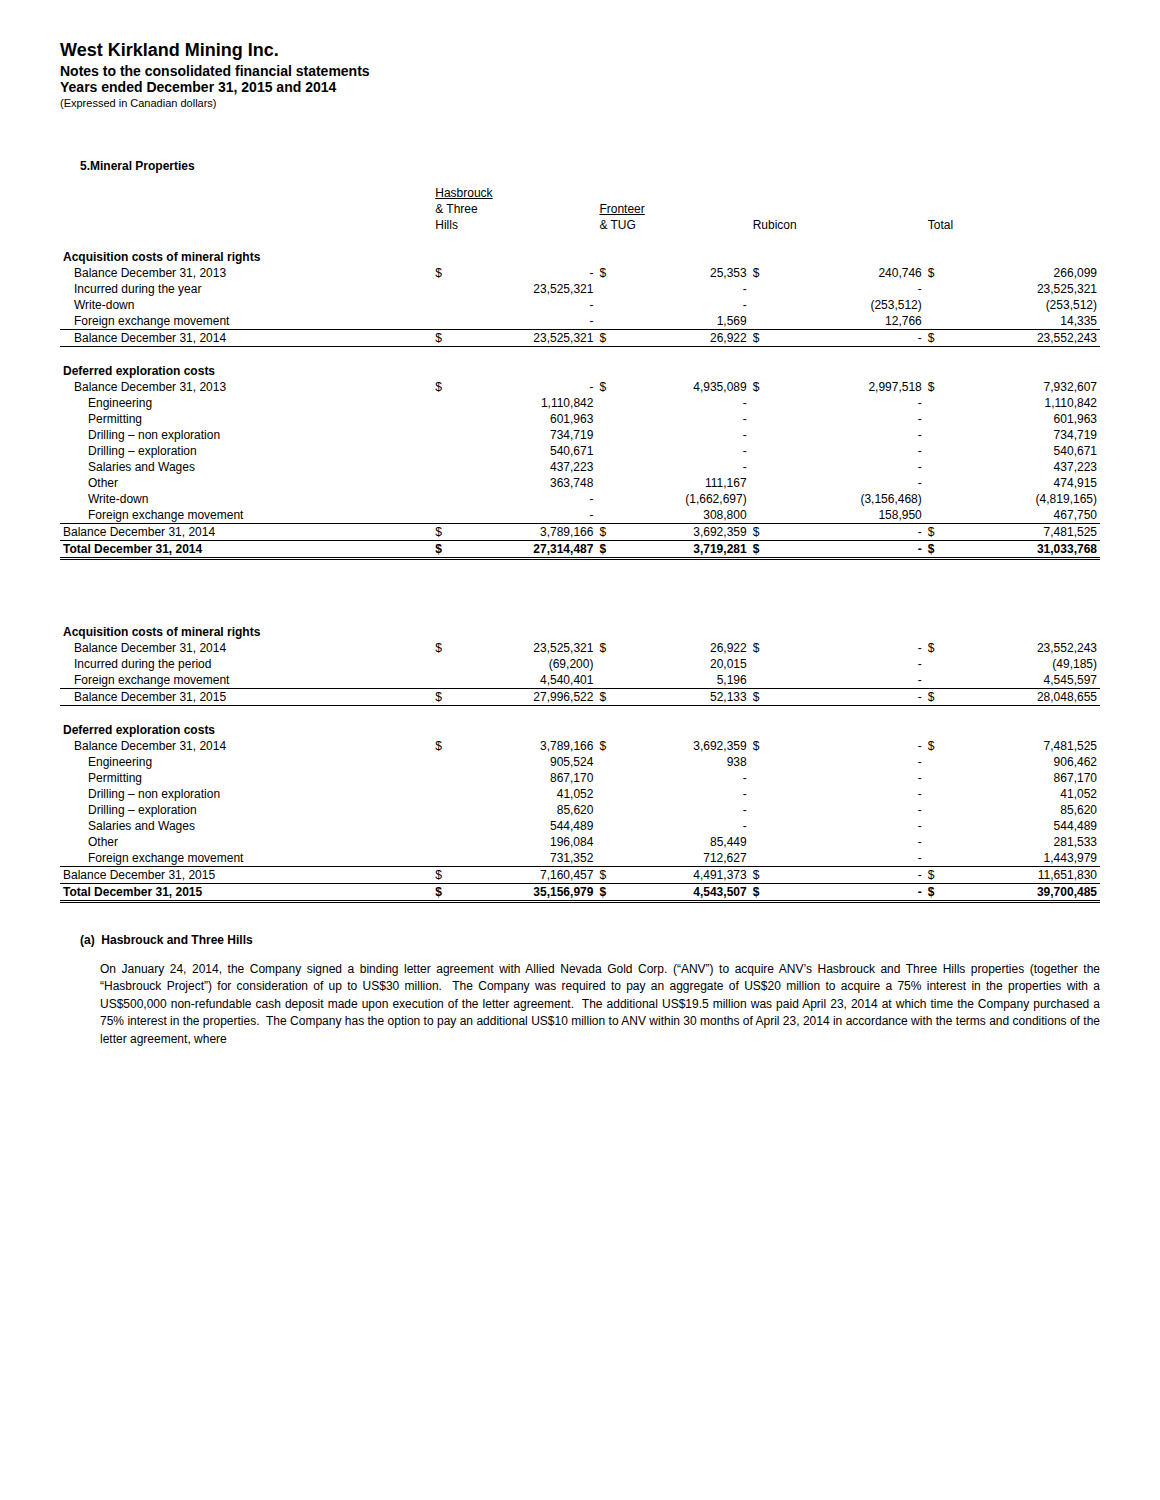West Kirkland Mining Inc.
Notes to the consolidated financial statements
Years ended December 31, 2015 and 2014
(Expressed in Canadian dollars)
5. Mineral Properties
| | Hasbrouck | | | |
| | & Three | Fronteer | | |
| | Hills | & TUG | Rubicon | Total |
| Acquisition costs of mineral rights | |
| Balance December 31, 2013 | $ | - | $ | 25,353 | $ | 240,746 | $ | 266,099 |
| Incurred during the year | | 23,525,321 | | - | | - | | 23,525,321 |
| Write-down | | - | | - | | (253,512) | | (253,512) |
| Foreign exchange movement | | - | | 1,569 | | 12,766 | | 14,335 |
| Balance December 31, 2014 | $ | 23,525,321 | $ | 26,922 | $ | - | $ | 23,552,243 |
| Deferred exploration costs | |
| Balance December 31, 2013 | $ | - | $ | 4,935,089 | $ | 2,997,518 | $ | 7,932,607 |
| Engineering | | 1,110,842 | | - | | - | | 1,110,842 |
| Permitting | | 601,963 | | - | | - | | 601,963 |
| Drilling – non exploration | | 734,719 | | - | | - | | 734,719 |
| Drilling – exploration | | 540,671 | | - | | - | | 540,671 |
| Salaries and Wages | | 437,223 | | - | | - | | 437,223 |
| Other | | 363,748 | | 111,167 | | - | | 474,915 |
| Write-down | | - | | (1,662,697) | | (3,156,468) | | (4,819,165) |
| Foreign exchange movement | | - | | 308,800 | | 158,950 | | 467,750 |
| Balance December 31, 2014 | $ | 3,789,166 | $ | 3,692,359 | $ | - | $ | 7,481,525 |
| Total December 31, 2014 | $ | 27,314,487 | $ | 3,719,281 | $ | - | $ | 31,033,768 |
| Acquisition costs of mineral rights | |
| Balance December 31, 2014 | $ | 23,525,321 | $ | 26,922 | $ | - | $ | 23,552,243 |
| Incurred during the period | | (69,200) | | 20,015 | | - | | (49,185) |
| Foreign exchange movement | | 4,540,401 | | 5,196 | | - | | 4,545,597 |
| Balance December 31, 2015 | $ | 27,996,522 | $ | 52,133 | $ | - | $ | 28,048,655 |
| Deferred exploration costs | |
| Balance December 31, 2014 | $ | 3,789,166 | $ | 3,692,359 | $ | - | $ | 7,481,525 |
| Engineering | | 905,524 | | 938 | | - | | 906,462 |
| Permitting | | 867,170 | | - | | - | | 867,170 |
| Drilling – non exploration | | 41,052 | | - | | - | | 41,052 |
| Drilling – exploration | | 85,620 | | - | | - | | 85,620 |
| Salaries and Wages | | 544,489 | | - | | - | | 544,489 |
| Other | | 196,084 | | 85,449 | | - | | 281,533 |
| Foreign exchange movement | | 731,352 | | 712,627 | | - | | 1,443,979 |
| Balance December 31, 2015 | $ | 7,160,457 | $ | 4,491,373 | $ | - | $ | 11,651,830 |
| Total December 31, 2015 | $ | 35,156,979 | $ | 4,543,507 | $ | - | $ | 39,700,485 |
(a) Hasbrouck and Three Hills
On January 24, 2014, the Company signed a binding letter agreement with Allied Nevada Gold Corp. (“ANV”) to acquire ANV’s Hasbrouck and Three Hills properties (together the “Hasbrouck Project”) for consideration of up to US$30 million. The Company was required to pay an aggregate of US$20 million to acquire a 75% interest in the properties with a US$500,000 non-refundable cash deposit made upon execution of the letter agreement. The additional US$19.5 million was paid April 23, 2014 at which time the Company purchased a 75% interest in the properties. The Company has the option to pay an additional US$10 million to ANV within 30 months of April 23, 2014 in accordance with the terms and conditions of the letter agreement, where